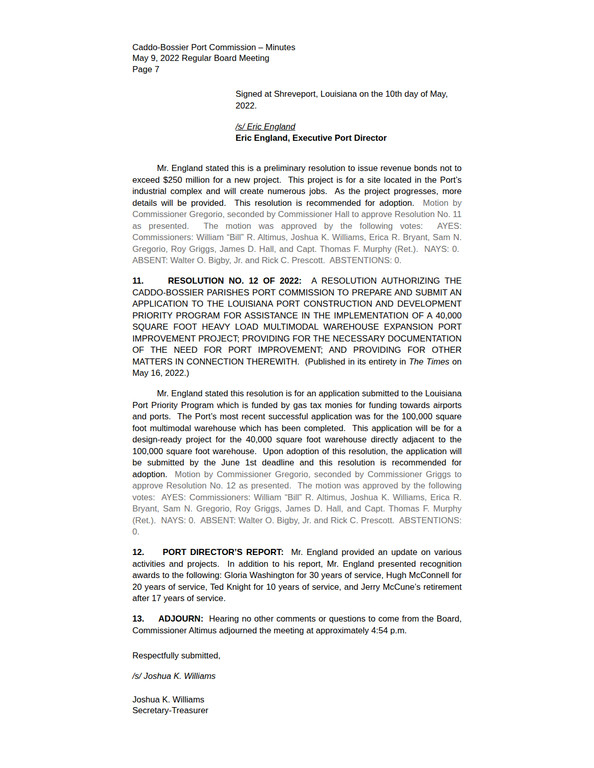Caddo-Bossier Port Commission – Minutes
May 9, 2022 Regular Board Meeting
Page 7
Signed at Shreveport, Louisiana on the 10th day of May, 2022.
/s/ Eric England
Eric England, Executive Port Director
Mr. England stated this is a preliminary resolution to issue revenue bonds not to exceed $250 million for a new project. This project is for a site located in the Port’s industrial complex and will create numerous jobs. As the project progresses, more details will be provided. This resolution is recommended for adoption. Motion by Commissioner Gregorio, seconded by Commissioner Hall to approve Resolution No. 11 as presented. The motion was approved by the following votes: AYES: Commissioners: William “Bill” R. Altimus, Joshua K. Williams, Erica R. Bryant, Sam N. Gregorio, Roy Griggs, James D. Hall, and Capt. Thomas F. Murphy (Ret.). NAYS: 0. ABSENT: Walter O. Bigby, Jr. and Rick C. Prescott. ABSTENTIONS: 0.
11. RESOLUTION NO. 12 OF 2022: A RESOLUTION AUTHORIZING THE CADDO-BOSSIER PARISHES PORT COMMISSION TO PREPARE AND SUBMIT AN APPLICATION TO THE LOUISIANA PORT CONSTRUCTION AND DEVELOPMENT PRIORITY PROGRAM FOR ASSISTANCE IN THE IMPLEMENTATION OF A 40,000 SQUARE FOOT HEAVY LOAD MULTIMODAL WAREHOUSE EXPANSION PORT IMPROVEMENT PROJECT; PROVIDING FOR THE NECESSARY DOCUMENTATION OF THE NEED FOR PORT IMPROVEMENT; AND PROVIDING FOR OTHER MATTERS IN CONNECTION THEREWITH. (Published in its entirety in The Times on May 16, 2022.)
Mr. England stated this resolution is for an application submitted to the Louisiana Port Priority Program which is funded by gas tax monies for funding towards airports and ports. The Port’s most recent successful application was for the 100,000 square foot multimodal warehouse which has been completed. This application will be for a design-ready project for the 40,000 square foot warehouse directly adjacent to the 100,000 square foot warehouse. Upon adoption of this resolution, the application will be submitted by the June 1st deadline and this resolution is recommended for adoption. Motion by Commissioner Gregorio, seconded by Commissioner Griggs to approve Resolution No. 12 as presented. The motion was approved by the following votes: AYES: Commissioners: William “Bill” R. Altimus, Joshua K. Williams, Erica R. Bryant, Sam N. Gregorio, Roy Griggs, James D. Hall, and Capt. Thomas F. Murphy (Ret.). NAYS: 0. ABSENT: Walter O. Bigby, Jr. and Rick C. Prescott. ABSTENTIONS: 0.
12. PORT DIRECTOR’S REPORT: Mr. England provided an update on various activities and projects. In addition to his report, Mr. England presented recognition awards to the following: Gloria Washington for 30 years of service, Hugh McConnell for 20 years of service, Ted Knight for 10 years of service, and Jerry McCune’s retirement after 17 years of service.
13. ADJOURN: Hearing no other comments or questions to come from the Board, Commissioner Altimus adjourned the meeting at approximately 4:54 p.m.
Respectfully submitted,
/s/ Joshua K. Williams
Joshua K. Williams
Secretary-Treasurer